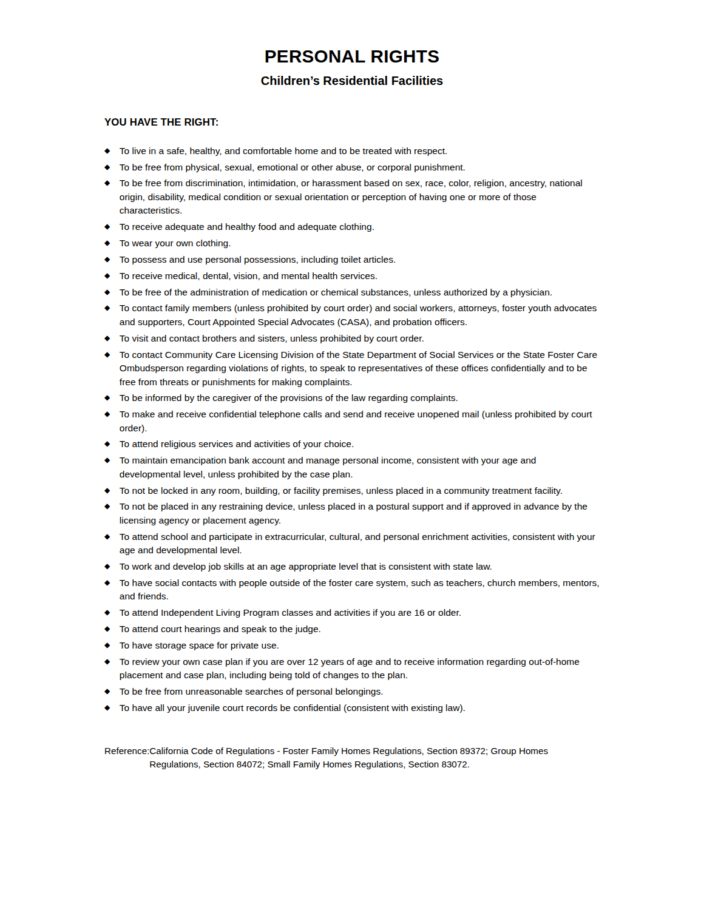PERSONAL RIGHTS
Children’s Residential Facilities
YOU HAVE THE RIGHT:
To live in a safe, healthy, and comfortable home and to be treated with respect.
To be free from physical, sexual, emotional or other abuse, or corporal punishment.
To be free from discrimination, intimidation, or harassment based on sex, race, color, religion, ancestry, national origin, disability, medical condition or sexual orientation or perception of having one or more of those characteristics.
To receive adequate and healthy food and adequate clothing.
To wear your own clothing.
To possess and use personal possessions, including toilet articles.
To receive medical, dental, vision, and mental health services.
To be free of the administration of medication or chemical substances, unless authorized by a physician.
To contact family members (unless prohibited by court order) and social workers, attorneys, foster youth advocates and supporters, Court Appointed Special Advocates (CASA), and probation officers.
To visit and contact brothers and sisters, unless prohibited by court order.
To contact Community Care Licensing Division of the State Department of Social Services or the State Foster Care Ombudsperson regarding violations of rights, to speak to representatives of these offices confidentially and to be free from threats or punishments for making complaints.
To be informed by the caregiver of the provisions of the law regarding complaints.
To make and receive confidential telephone calls and send and receive unopened mail (unless prohibited by court order).
To attend religious services and activities of your choice.
To maintain emancipation bank account and manage personal income, consistent with your age and developmental level, unless prohibited by the case plan.
To not be locked in any room, building, or facility premises, unless placed in a community treatment facility.
To not be placed in any restraining device, unless placed in a postural support and if approved in advance by the licensing agency or placement agency.
To attend school and participate in extracurricular, cultural, and personal enrichment activities, consistent with your age and developmental level.
To work and develop job skills at an age appropriate level that is consistent with state law.
To have social contacts with people outside of the foster care system, such as teachers, church members, mentors, and friends.
To attend Independent Living Program classes and activities if you are 16 or older.
To attend court hearings and speak to the judge.
To have storage space for private use.
To review your own case plan if you are over 12 years of age and to receive information regarding out-of-home placement and case plan, including being told of changes to the plan.
To be free from unreasonable searches of personal belongings.
To have all your juvenile court records be confidential (consistent with existing law).
| Reference: | California Code of Regulations - Foster Family Homes Regulations, Section 89372; Group Homes Regulations, Section 84072; Small Family Homes Regulations, Section 83072. |